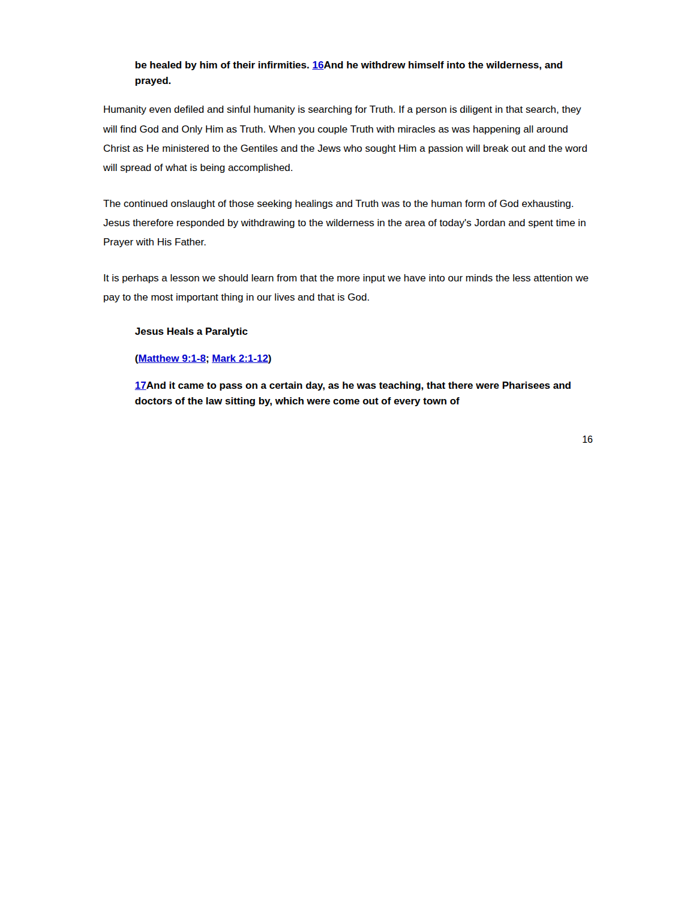be healed by him of their infirmities. 16 And he withdrew himself into the wilderness, and prayed.
Humanity even defiled and sinful humanity is searching for Truth. If a person is diligent in that search, they will find God and Only Him as Truth. When you couple Truth with miracles as was happening all around Christ as He ministered to the Gentiles and the Jews who sought Him a passion will break out and the word will spread of what is being accomplished.
The continued onslaught of those seeking healings and Truth was to the human form of God exhausting. Jesus therefore responded by withdrawing to the wilderness in the area of today's Jordan and spent time in Prayer with His Father.
It is perhaps a lesson we should learn from that the more input we have into our minds the less attention we pay to the most important thing in our lives and that is God.
Jesus Heals a Paralytic
(Matthew 9:1-8; Mark 2:1-12)
17 And it came to pass on a certain day, as he was teaching, that there were Pharisees and doctors of the law sitting by, which were come out of every town of
16